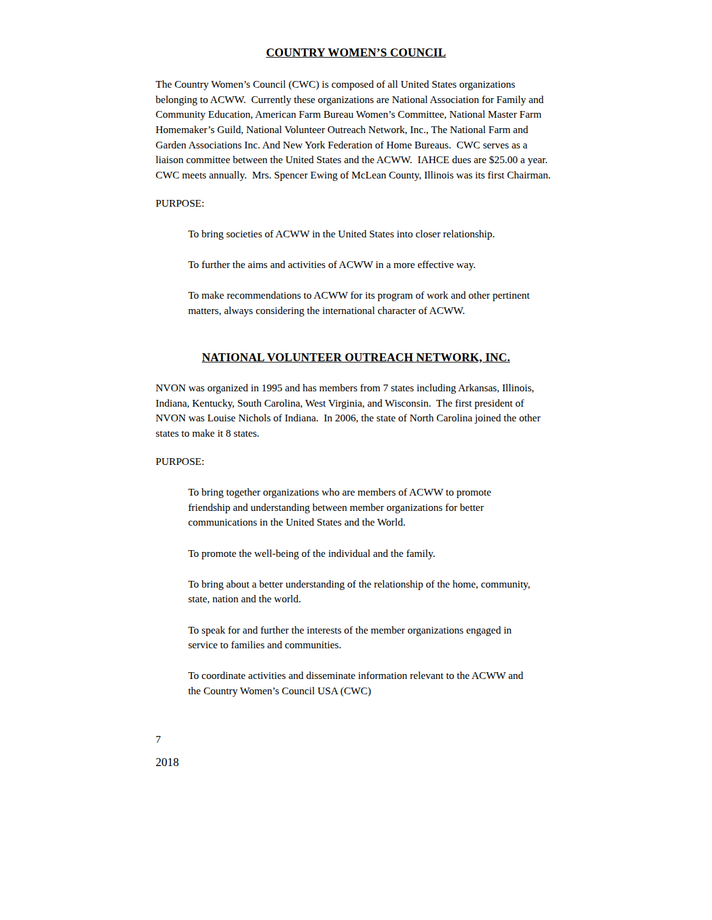COUNTRY WOMEN’S COUNCIL
The Country Women’s Council (CWC) is composed of all United States organizations belonging to ACWW. Currently these organizations are National Association for Family and Community Education, American Farm Bureau Women’s Committee, National Master Farm Homemaker’s Guild, National Volunteer Outreach Network, Inc., The National Farm and Garden Associations Inc. And New York Federation of Home Bureaus. CWC serves as a liaison committee between the United States and the ACWW. IAHCE dues are $25.00 a year. CWC meets annually. Mrs. Spencer Ewing of McLean County, Illinois was its first Chairman.
PURPOSE:
To bring societies of ACWW in the United States into closer relationship.
To further the aims and activities of ACWW in a more effective way.
To make recommendations to ACWW for its program of work and other pertinent
matters, always considering the international character of ACWW.
NATIONAL VOLUNTEER OUTREACH NETWORK, INC.
NVON was organized in 1995 and has members from 7 states including Arkansas, Illinois, Indiana, Kentucky, South Carolina, West Virginia, and Wisconsin. The first president of NVON was Louise Nichols of Indiana. In 2006, the state of North Carolina joined the other states to make it 8 states.
PURPOSE:
To bring together organizations who are members of ACWW to promote
friendship and understanding between member organizations for better
communications in the United States and the World.
To promote the well-being of the individual and the family.
To bring about a better understanding of the relationship of the home, community,
state, nation and the world.
To speak for and further the interests of the member organizations engaged in
service to families and communities.
To coordinate activities and disseminate information relevant to the ACWW and
the Country Women’s Council USA (CWC)
7
2018